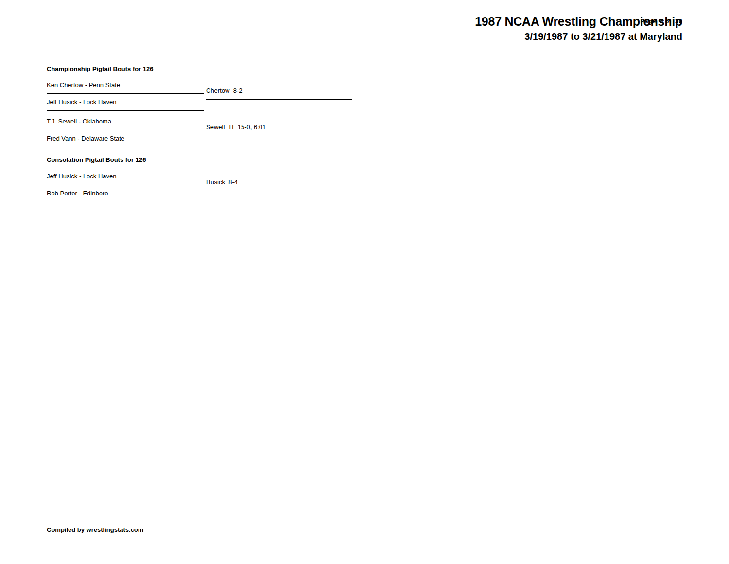Page 6 of 30
1987 NCAA Wrestling Championship
3/19/1987 to 3/21/1987 at Maryland
Championship Pigtail Bouts for 126
Ken Chertow - Penn State
Jeff Husick - Lock Haven
Chertow 8-2
T.J. Sewell - Oklahoma
Fred Vann - Delaware State
Sewell TF 15-0, 6:01
Consolation Pigtail Bouts for 126
Jeff Husick - Lock Haven
Rob Porter - Edinboro
Husick 8-4
Compiled by wrestlingstats.com